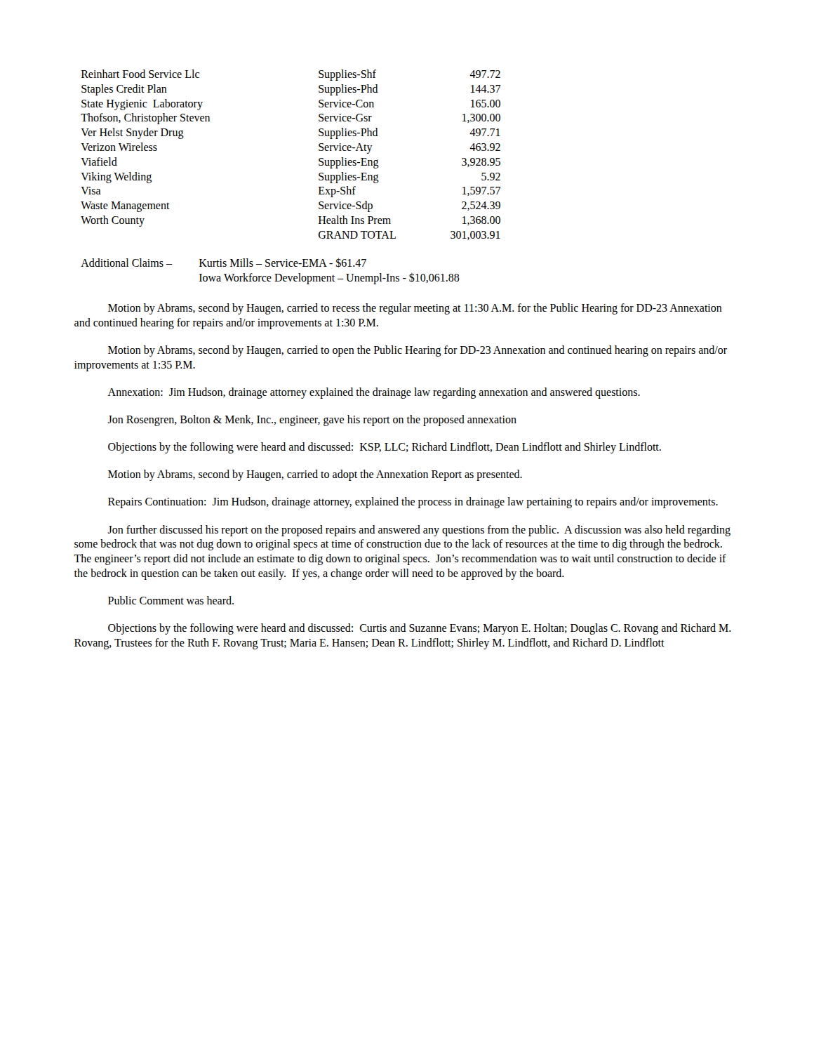| Reinhart Food Service Llc | Supplies-Shf | 497.72 |
| Staples Credit Plan | Supplies-Phd | 144.37 |
| State Hygienic Laboratory | Service-Con | 165.00 |
| Thofson, Christopher Steven | Service-Gsr | 1,300.00 |
| Ver Helst Snyder Drug | Supplies-Phd | 497.71 |
| Verizon Wireless | Service-Aty | 463.92 |
| Viafield | Supplies-Eng | 3,928.95 |
| Viking Welding | Supplies-Eng | 5.92 |
| Visa | Exp-Shf | 1,597.57 |
| Waste Management | Service-Sdp | 2,524.39 |
| Worth County | Health Ins Prem | 1,368.00 |
| | GRAND TOTAL | 301,003.91 |
Additional Claims –Kurtis Mills – Service-EMA - $61.47
Iowa Workforce Development – Unempl-Ins - $10,061.88
Motion by Abrams, second by Haugen, carried to recess the regular meeting at 11:30 A.M. for the Public Hearing for DD-23 Annexation and continued hearing for repairs and/or improvements at 1:30 P.M.
Motion by Abrams, second by Haugen, carried to open the Public Hearing for DD-23 Annexation and continued hearing on repairs and/or improvements at 1:35 P.M.
Annexation: Jim Hudson, drainage attorney explained the drainage law regarding annexation and answered questions.
Jon Rosengren, Bolton & Menk, Inc., engineer, gave his report on the proposed annexation
Objections by the following were heard and discussed: KSP, LLC; Richard Lindflott, Dean Lindflott and Shirley Lindflott.
Motion by Abrams, second by Haugen, carried to adopt the Annexation Report as presented.
Repairs Continuation: Jim Hudson, drainage attorney, explained the process in drainage law pertaining to repairs and/or improvements.
Jon further discussed his report on the proposed repairs and answered any questions from the public. A discussion was also held regarding some bedrock that was not dug down to original specs at time of construction due to the lack of resources at the time to dig through the bedrock. The engineer’s report did not include an estimate to dig down to original specs. Jon’s recommendation was to wait until construction to decide if the bedrock in question can be taken out easily. If yes, a change order will need to be approved by the board.
Public Comment was heard.
Objections by the following were heard and discussed: Curtis and Suzanne Evans; Maryon E. Holtan; Douglas C. Rovang and Richard M. Rovang, Trustees for the Ruth F. Rovang Trust; Maria E. Hansen; Dean R. Lindflott; Shirley M. Lindflott, and Richard D. Lindflott